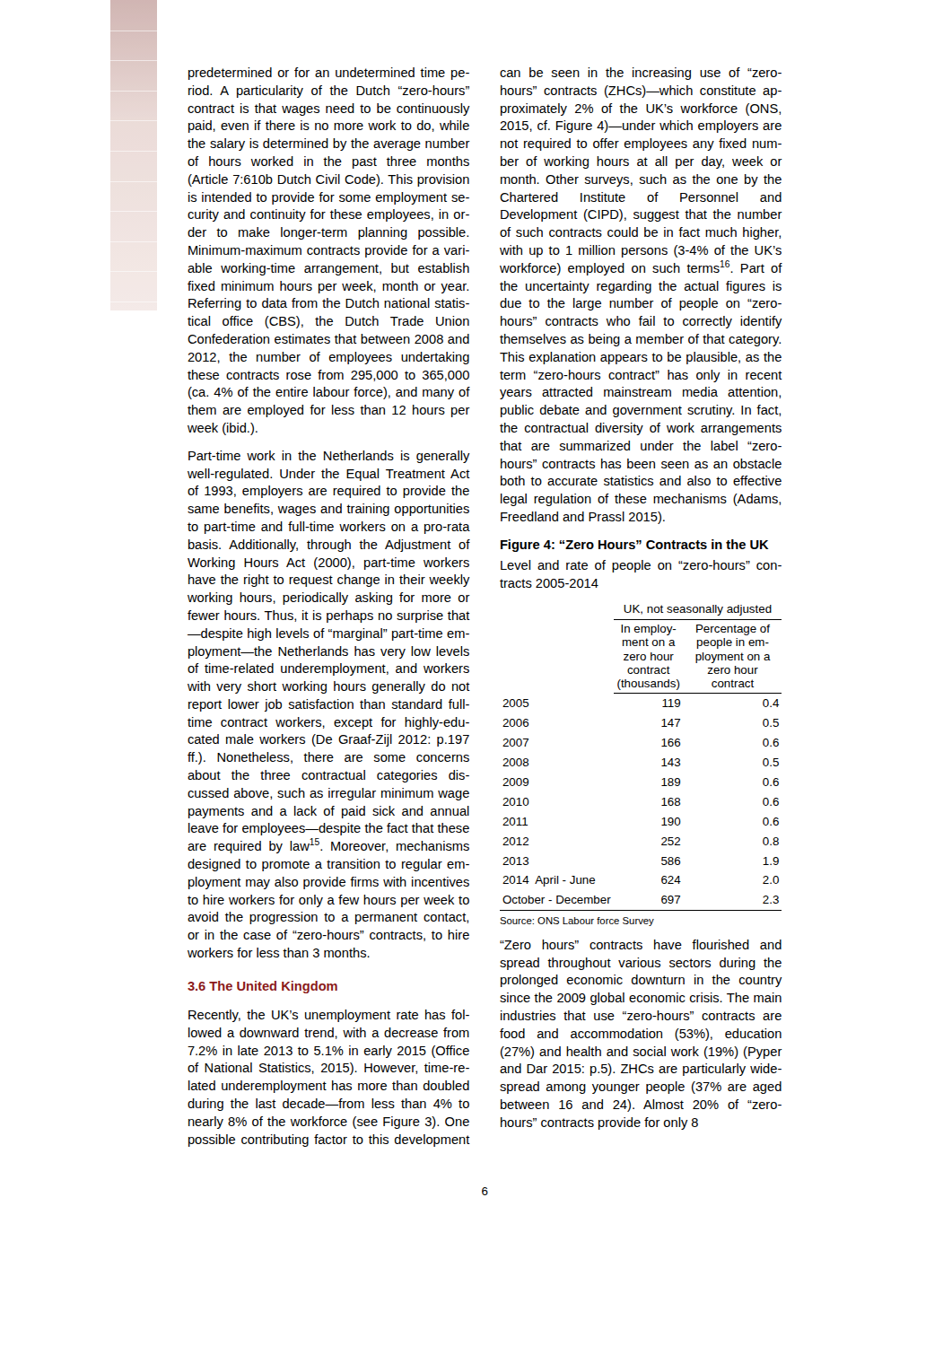predetermined or for an undetermined time period. A particularity of the Dutch “zero-hours” contract is that wages need to be continuously paid, even if there is no more work to do, while the salary is determined by the average number of hours worked in the past three months (Article 7:610b Dutch Civil Code). This provision is intended to provide for some employment security and continuity for these employees, in order to make longer-term planning possible. Minimum-maximum contracts provide for a variable working-time arrangement, but establish fixed minimum hours per week, month or year. Referring to data from the Dutch national statistical office (CBS), the Dutch Trade Union Confederation estimates that between 2008 and 2012, the number of employees undertaking these contracts rose from 295,000 to 365,000 (ca. 4% of the entire labour force), and many of them are employed for less than 12 hours per week (ibid.).
Part-time work in the Netherlands is generally well-regulated. Under the Equal Treatment Act of 1993, employers are required to provide the same benefits, wages and training opportunities to part-time and full-time workers on a pro-rata basis. Additionally, through the Adjustment of Working Hours Act (2000), part-time workers have the right to request change in their weekly working hours, periodically asking for more or fewer hours. Thus, it is perhaps no surprise that—despite high levels of “marginal” part-time employment—the Netherlands has very low levels of time-related underemployment, and workers with very short working hours generally do not report lower job satisfaction than standard full-time contract workers, except for highly-educated male workers (De Graaf-Zijl 2012: p.197 ff.). Nonetheless, there are some concerns about the three contractual categories discussed above, such as irregular minimum wage payments and a lack of paid sick and annual leave for employees—despite the fact that these are required by law15. Moreover, mechanisms designed to promote a transition to regular employment may also provide firms with incentives to hire workers for only a few hours per week to avoid the progression to a permanent contact, or in the case of “zero-hours” contracts, to hire workers for less than 3 months.
3.6 The United Kingdom
Recently, the UK’s unemployment rate has followed a downward trend, with a decrease from 7.2% in late 2013 to 5.1% in early 2015 (Office of National Statistics, 2015). However, time-related underemployment has more than doubled during the last decade—from less than 4% to nearly 8% of the workforce (see Figure 3). One possible contributing factor to this development can be seen in the increasing use of “zero-hours” contracts (ZHCs)—which constitute approximately 2% of the UK’s workforce (ONS, 2015, cf. Figure 4)—under which employers are not required to offer employees any fixed number of working hours at all per day, week or month. Other surveys, such as the one by the Chartered Institute of Personnel and Development (CIPD), suggest that the number of such contracts could be in fact much higher, with up to 1 million persons (3-4% of the UK’s workforce) employed on such terms16. Part of the uncertainty regarding the actual figures is due to the large number of people on “zero-hours” contracts who fail to correctly identify themselves as being a member of that category. This explanation appears to be plausible, as the term “zero-hours contract” has only in recent years attracted mainstream media attention, public debate and government scrutiny. In fact, the contractual diversity of work arrangements that are summarized under the label “zero-hours” contracts has been seen as an obstacle both to accurate statistics and also to effective legal regulation of these mechanisms (Adams, Freedland and Prassl 2015).
Figure 4: “Zero Hours” Contracts in the UK
Level and rate of people on “zero-hours” contracts 2005-2014
| | UK, not seasonally adjusted |
| --- | --- |
| | In employment on a zero hour contract (thousands) | Percentage of people in employment on a zero hour contract |
| 2005 | 119 | 0.4 |
| 2006 | 147 | 0.5 |
| 2007 | 166 | 0.6 |
| 2008 | 143 | 0.5 |
| 2009 | 189 | 0.6 |
| 2010 | 168 | 0.6 |
| 2011 | 190 | 0.6 |
| 2012 | 252 | 0.8 |
| 2013 | 586 | 1.9 |
| 2014 April - June | 624 | 2.0 |
| October - December | 697 | 2.3 |
Source: ONS Labour force Survey
“Zero hours” contracts have flourished and spread throughout various sectors during the prolonged economic downturn in the country since the 2009 global economic crisis. The main industries that use “zero-hours” contracts are food and accommodation (53%), education (27%) and health and social work (19%) (Pyper and Dar 2015: p.5). ZHCs are particularly widespread among younger people (37% are aged between 16 and 24). Almost 20% of “zero-hours” contracts provide for only 8
6